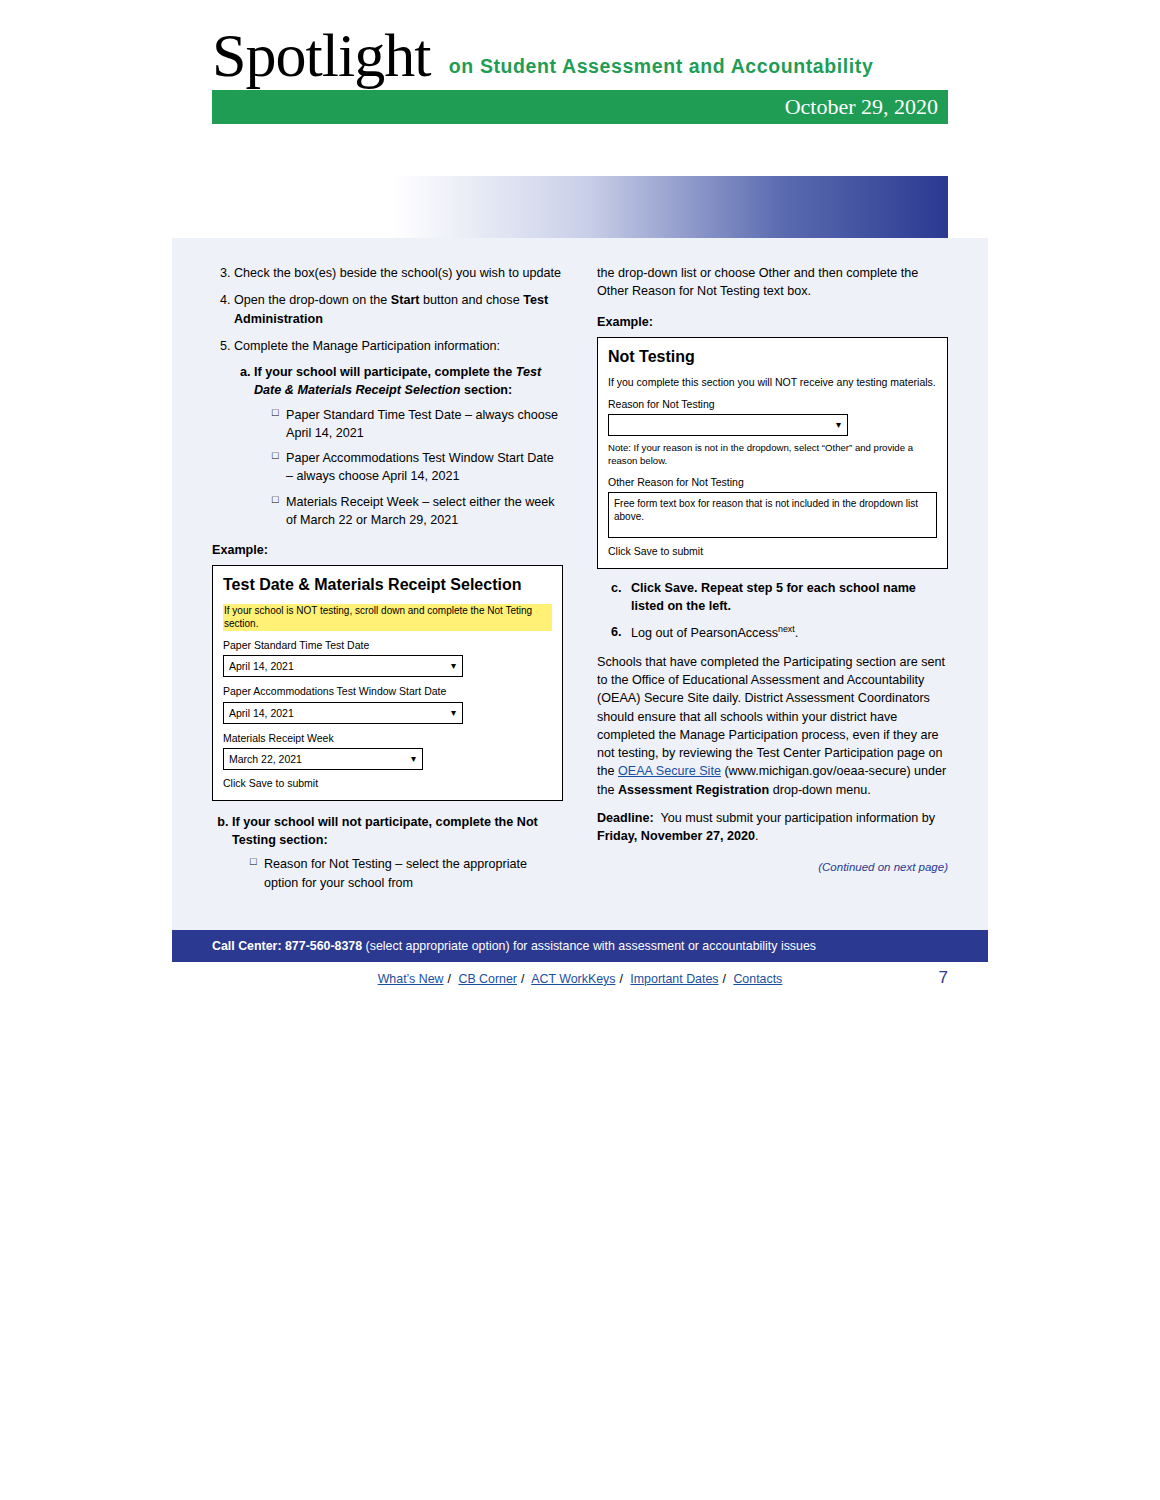Spotlight on Student Assessment and Accountability
October 29, 2020
Check the box(es) beside the school(s) you wish to update
Open the drop-down on the Start button and chose Test Administration
Complete the Manage Participation information:
If your school will participate, complete the Test Date & Materials Receipt Selection section:
Paper Standard Time Test Date – always choose April 14, 2021
Paper Accommodations Test Window Start Date – always choose April 14, 2021
Materials Receipt Week – select either the week of March 22 or March 29, 2021
Example:
Test Date & Materials Receipt Selection
If your school is NOT testing, scroll down and complete the Not Teting section.
Paper Standard Time Test Date
April 14, 2021
Paper Accommodations Test Window Start Date
April 14, 2021
Materials Receipt Week
March 22, 2021
Click Save to submit
If your school will not participate, complete the Not Testing section:
Reason for Not Testing – select the appropriate option for your school from
the drop-down list or choose Other and then complete the Other Reason for Not Testing text box.
Example:
Not Testing
If you complete this section you will NOT receive any testing materials.
Reason for Not Testing
Note: If your reason is not in the dropdown, select “Other” and provide a reason below.
Other Reason for Not Testing
Free form text box for reason that is not included in the dropdown list above.
Click Save to submit
c. Click Save. Repeat step 5 for each school name listed on the left.
6. Log out of PearsonAccessnext.
Schools that have completed the Participating section are sent to the Office of Educational Assessment and Accountability (OEAA) Secure Site daily. District Assessment Coordinators should ensure that all schools within your district have completed the Manage Participation process, even if they are not testing, by reviewing the Test Center Participation page on the OEAA Secure Site (www.michigan.gov/oeaa-secure) under the Assessment Registration drop-down menu.
Deadline: You must submit your participation information by Friday, November 27, 2020.
(Continued on next page)
Call Center: 877-560-8378 (select appropriate option) for assistance with assessment or accountability issues
What’s New/ CB Corner/ ACT WorkKeys/ Important Dates/ Contacts 7